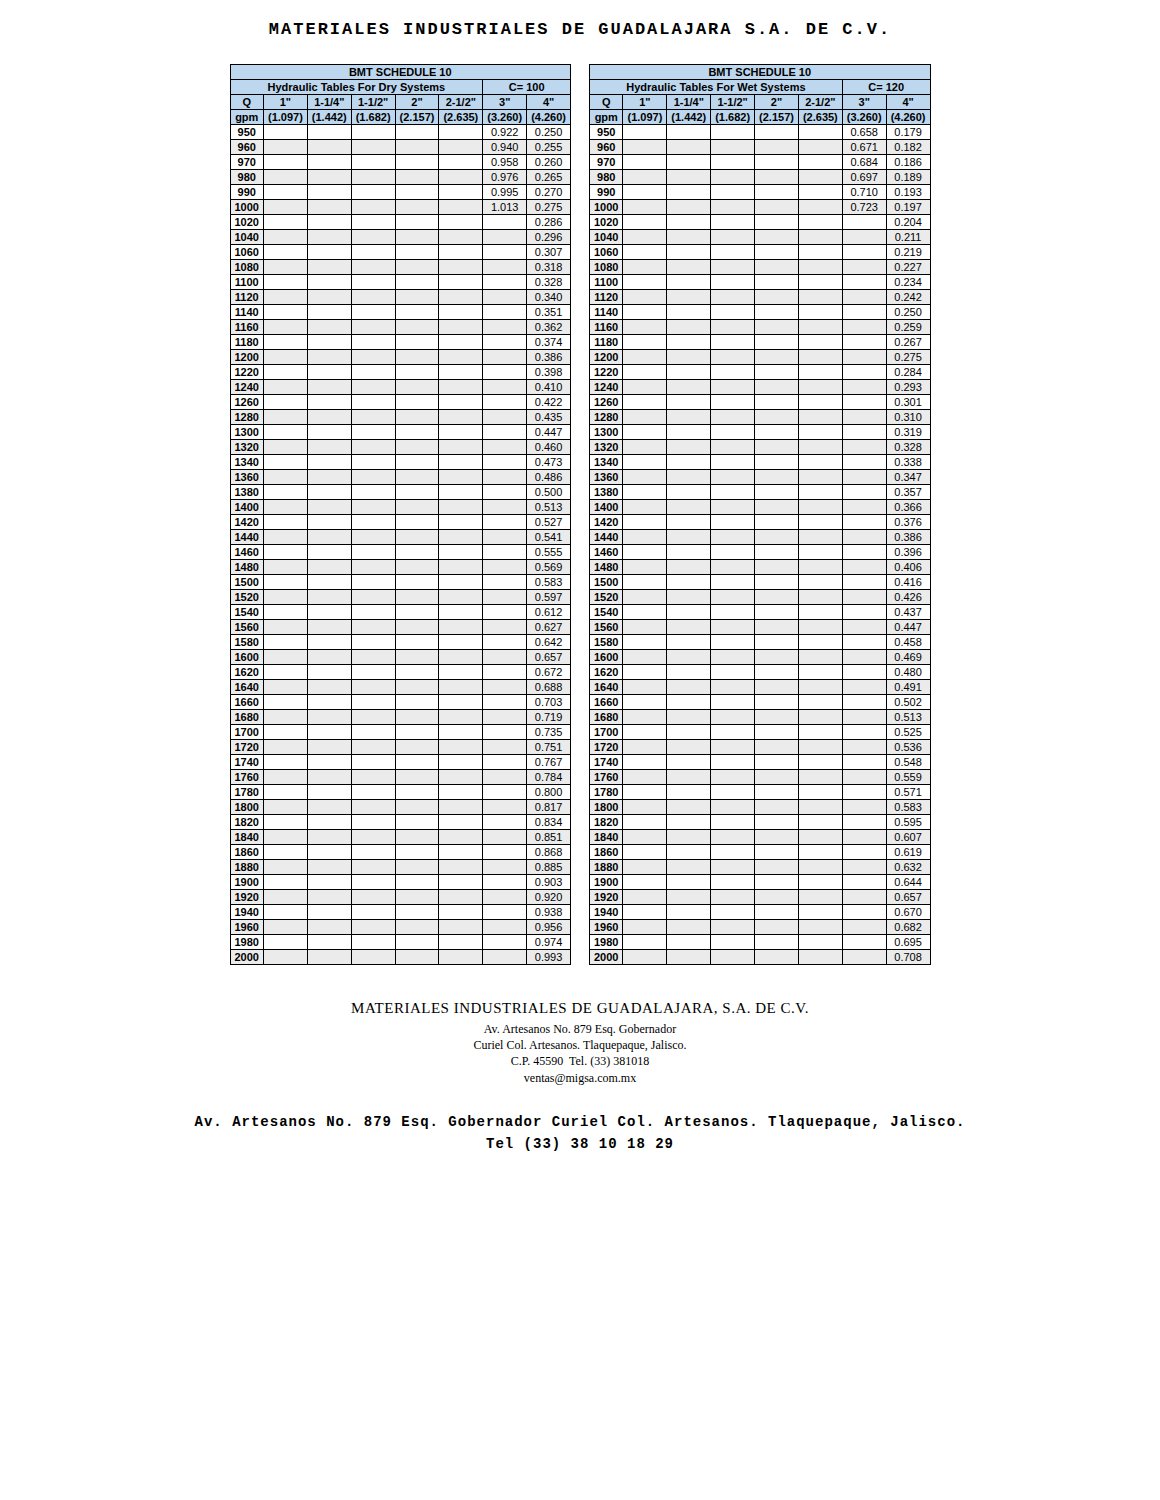MATERIALES INDUSTRIALES DE GUADALAJARA S.A. DE C.V.
| BMT SCHEDULE 10 |
| --- |
| Hydraulic Tables For Dry Systems | C= 100 |
| Q | 1" | 1-1/4" | 1-1/2" | 2" | 2-1/2" | 3" | 4" |
| gpm | (1.097) | (1.442) | (1.682) | (2.157) | (2.635) | (3.260) | (4.260) |
| 950 | | | | | | 0.922 | 0.250 |
| 960 | | | | | | 0.940 | 0.255 |
| 970 | | | | | | 0.958 | 0.260 |
| 980 | | | | | | 0.976 | 0.265 |
| 990 | | | | | | 0.995 | 0.270 |
| 1000 | | | | | | 1.013 | 0.275 |
| 1020 | | | | | | | 0.286 |
| 1040 | | | | | | | 0.296 |
| 1060 | | | | | | | 0.307 |
| 1080 | | | | | | | 0.318 |
| 1100 | | | | | | | 0.328 |
| 1120 | | | | | | | 0.340 |
| 1140 | | | | | | | 0.351 |
| 1160 | | | | | | | 0.362 |
| 1180 | | | | | | | 0.374 |
| 1200 | | | | | | | 0.386 |
| 1220 | | | | | | | 0.398 |
| 1240 | | | | | | | 0.410 |
| 1260 | | | | | | | 0.422 |
| 1280 | | | | | | | 0.435 |
| 1300 | | | | | | | 0.447 |
| 1320 | | | | | | | 0.460 |
| 1340 | | | | | | | 0.473 |
| 1360 | | | | | | | 0.486 |
| 1380 | | | | | | | 0.500 |
| 1400 | | | | | | | 0.513 |
| 1420 | | | | | | | 0.527 |
| 1440 | | | | | | | 0.541 |
| 1460 | | | | | | | 0.555 |
| 1480 | | | | | | | 0.569 |
| 1500 | | | | | | | 0.583 |
| 1520 | | | | | | | 0.597 |
| 1540 | | | | | | | 0.612 |
| 1560 | | | | | | | 0.627 |
| 1580 | | | | | | | 0.642 |
| 1600 | | | | | | | 0.657 |
| 1620 | | | | | | | 0.672 |
| 1640 | | | | | | | 0.688 |
| 1660 | | | | | | | 0.703 |
| 1680 | | | | | | | 0.719 |
| 1700 | | | | | | | 0.735 |
| 1720 | | | | | | | 0.751 |
| 1740 | | | | | | | 0.767 |
| 1760 | | | | | | | 0.784 |
| 1780 | | | | | | | 0.800 |
| 1800 | | | | | | | 0.817 |
| 1820 | | | | | | | 0.834 |
| 1840 | | | | | | | 0.851 |
| 1860 | | | | | | | 0.868 |
| 1880 | | | | | | | 0.885 |
| 1900 | | | | | | | 0.903 |
| 1920 | | | | | | | 0.920 |
| 1940 | | | | | | | 0.938 |
| 1960 | | | | | | | 0.956 |
| 1980 | | | | | | | 0.974 |
| 2000 | | | | | | | 0.993 |
| BMT SCHEDULE 10 |
| --- |
| Hydraulic Tables For Wet Systems | C= 120 |
| Q | 1" | 1-1/4" | 1-1/2" | 2" | 2-1/2" | 3" | 4" |
| gpm | (1.097) | (1.442) | (1.682) | (2.157) | (2.635) | (3.260) | (4.260) |
| 950 | | | | | | 0.658 | 0.179 |
| 960 | | | | | | 0.671 | 0.182 |
| 970 | | | | | | 0.684 | 0.186 |
| 980 | | | | | | 0.697 | 0.189 |
| 990 | | | | | | 0.710 | 0.193 |
| 1000 | | | | | | 0.723 | 0.197 |
| 1020 | | | | | | | 0.204 |
| 1040 | | | | | | | 0.211 |
| 1060 | | | | | | | 0.219 |
| 1080 | | | | | | | 0.227 |
| 1100 | | | | | | | 0.234 |
| 1120 | | | | | | | 0.242 |
| 1140 | | | | | | | 0.250 |
| 1160 | | | | | | | 0.259 |
| 1180 | | | | | | | 0.267 |
| 1200 | | | | | | | 0.275 |
| 1220 | | | | | | | 0.284 |
| 1240 | | | | | | | 0.293 |
| 1260 | | | | | | | 0.301 |
| 1280 | | | | | | | 0.310 |
| 1300 | | | | | | | 0.319 |
| 1320 | | | | | | | 0.328 |
| 1340 | | | | | | | 0.338 |
| 1360 | | | | | | | 0.347 |
| 1380 | | | | | | | 0.357 |
| 1400 | | | | | | | 0.366 |
| 1420 | | | | | | | 0.376 |
| 1440 | | | | | | | 0.386 |
| 1460 | | | | | | | 0.396 |
| 1480 | | | | | | | 0.406 |
| 1500 | | | | | | | 0.416 |
| 1520 | | | | | | | 0.426 |
| 1540 | | | | | | | 0.437 |
| 1560 | | | | | | | 0.447 |
| 1580 | | | | | | | 0.458 |
| 1600 | | | | | | | 0.469 |
| 1620 | | | | | | | 0.480 |
| 1640 | | | | | | | 0.491 |
| 1660 | | | | | | | 0.502 |
| 1680 | | | | | | | 0.513 |
| 1700 | | | | | | | 0.525 |
| 1720 | | | | | | | 0.536 |
| 1740 | | | | | | | 0.548 |
| 1760 | | | | | | | 0.559 |
| 1780 | | | | | | | 0.571 |
| 1800 | | | | | | | 0.583 |
| 1820 | | | | | | | 0.595 |
| 1840 | | | | | | | 0.607 |
| 1860 | | | | | | | 0.619 |
| 1880 | | | | | | | 0.632 |
| 1900 | | | | | | | 0.644 |
| 1920 | | | | | | | 0.657 |
| 1940 | | | | | | | 0.670 |
| 1960 | | | | | | | 0.682 |
| 1980 | | | | | | | 0.695 |
| 2000 | | | | | | | 0.708 |
MATERIALES INDUSTRIALES DE GUADALAJARA, S.A. DE C.V.
Av. Artesanos No. 879 Esq. Gobernador
Curiel Col. Artesanos. Tlaquepaque, Jalisco.
C.P. 45590 Tel. (33) 381018
ventas@migsa.com.mx
Av. Artesanos No. 879 Esq. Gobernador Curiel Col. Artesanos. Tlaquepaque, Jalisco.
Tel (33) 38 10 18 29